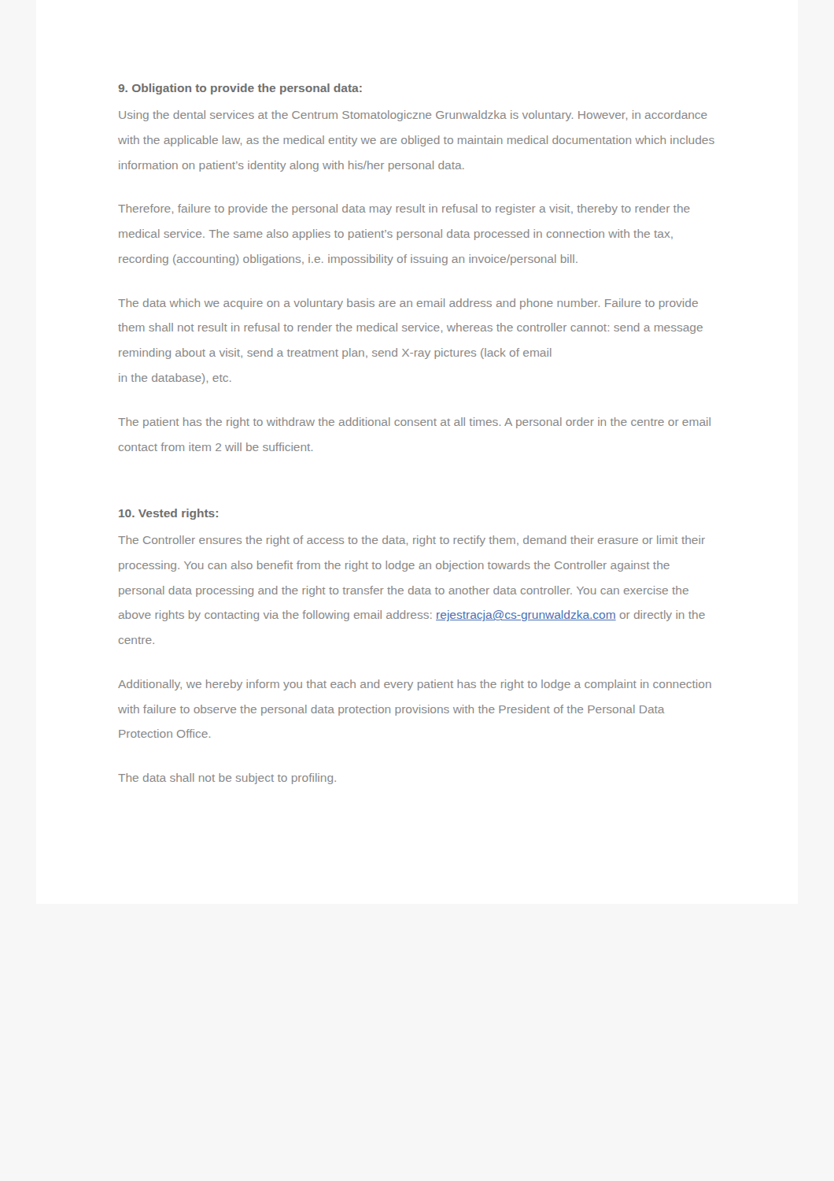9. Obligation to provide the personal data:
Using the dental services at the Centrum Stomatologiczne Grunwaldzka is voluntary. However, in accordance with the applicable law, as the medical entity we are obliged to maintain medical documentation which includes information on patient’s identity along with his/her personal data.
Therefore, failure to provide the personal data may result in refusal to register a visit, thereby to render the medical service. The same also applies to patient’s personal data processed in connection with the tax, recording (accounting) obligations, i.e. impossibility of issuing an invoice/personal bill.
The data which we acquire on a voluntary basis are an email address and phone number. Failure to provide them shall not result in refusal to render the medical service, whereas the controller cannot: send a message reminding about a visit, send a treatment plan, send X-ray pictures (lack of email
in the database), etc.
The patient has the right to withdraw the additional consent at all times. A personal order in the centre or email contact from item 2 will be sufficient.
10. Vested rights:
The Controller ensures the right of access to the data, right to rectify them, demand their erasure or limit their processing. You can also benefit from the right to lodge an objection towards the Controller against the personal data processing and the right to transfer the data to another data controller. You can exercise the above rights by contacting via the following email address: rejestracja@cs-grunwaldzka.com or directly in the centre.
Additionally, we hereby inform you that each and every patient has the right to lodge a complaint in connection
with failure to observe the personal data protection provisions with the President of the Personal Data Protection Office.
The data shall not be subject to profiling.